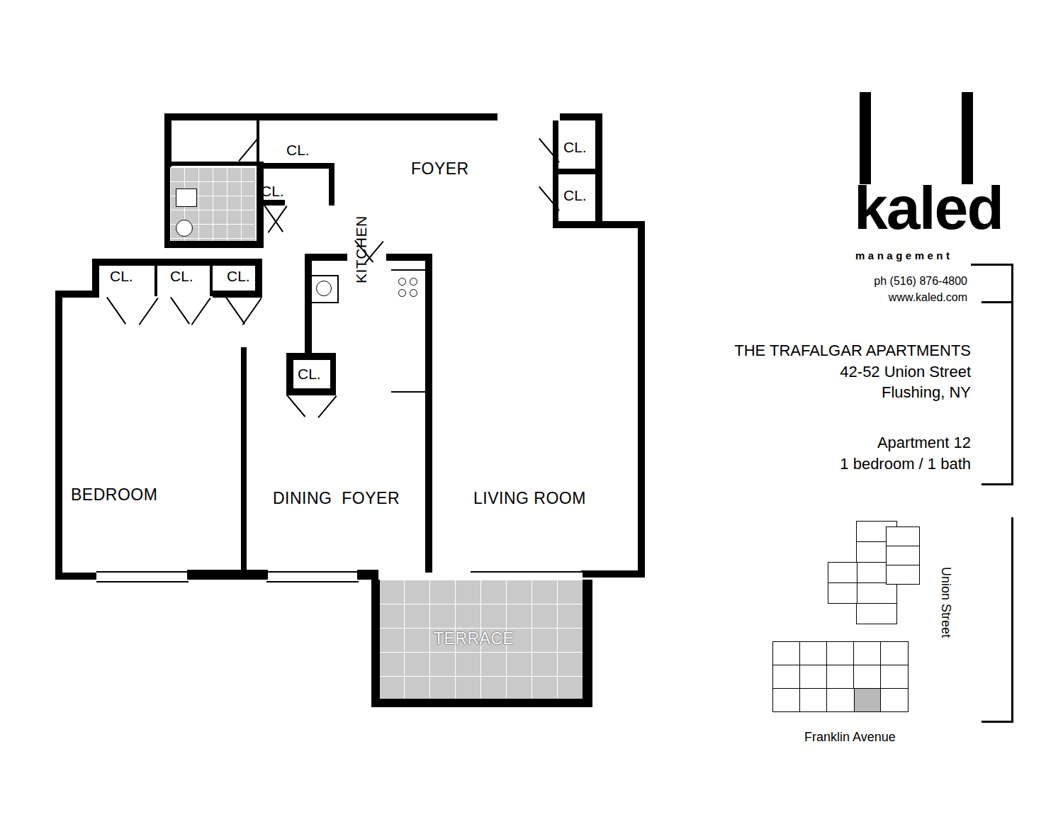============================================================ FLOOR PLAN (left portion) ============================================================
FOYER
BEDROOM
DINING FOYER
LIVING ROOM
TERRACE
KITCHEN
CL.
CL.
CL.
CL.
CL.
CL.
CL.
CL.
============================================================ RIGHT-HAND INFORMATION BLOCK ============================================================
kaled
management
ph (516) 876-4800
www.kaled.com
THE TRAFALGAR APARTMENTS
42-52 Union Street
Flushing, NY
Apartment 12
1 bedroom / 1 bath
Union Street
Franklin Avenue